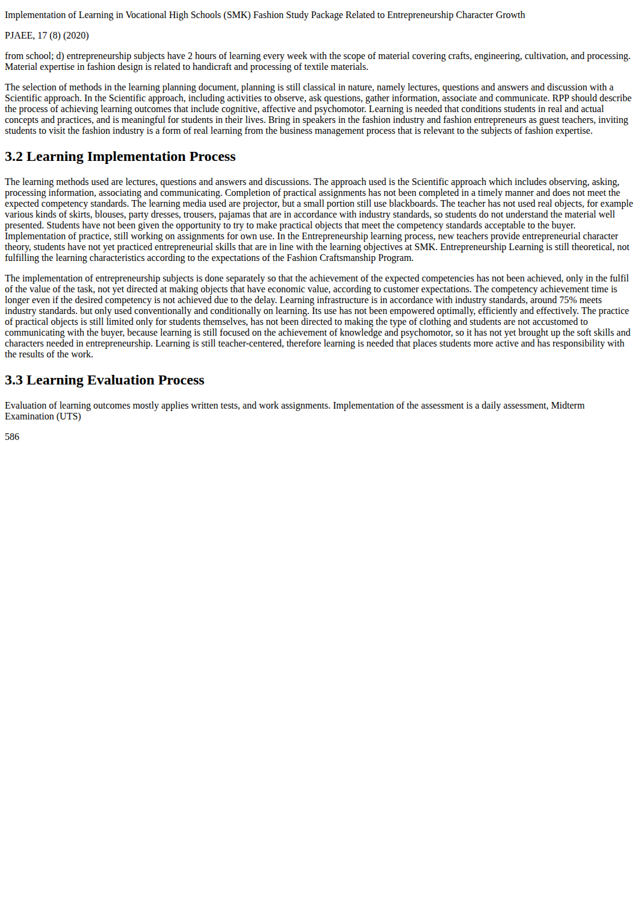Implementation of Learning in Vocational High Schools (SMK) Fashion Study Package Related to Entrepreneurship Character Growth
PJAEE, 17 (8) (2020)
from school; d) entrepreneurship subjects have 2 hours of learning every week with the scope of material covering crafts, engineering, cultivation, and processing. Material expertise in fashion design is related to handicraft and processing of textile materials.
The selection of methods in the learning planning document, planning is still classical in nature, namely lectures, questions and answers and discussion with a Scientific approach. In the Scientific approach, including activities to observe, ask questions, gather information, associate and communicate. RPP should describe the process of achieving learning outcomes that include cognitive, affective and psychomotor. Learning is needed that conditions students in real and actual concepts and practices, and is meaningful for students in their lives. Bring in speakers in the fashion industry and fashion entrepreneurs as guest teachers, inviting students to visit the fashion industry is a form of real learning from the business management process that is relevant to the subjects of fashion expertise.
3.2 Learning Implementation Process
The learning methods used are lectures, questions and answers and discussions. The approach used is the Scientific approach which includes observing, asking, processing information, associating and communicating. Completion of practical assignments has not been completed in a timely manner and does not meet the expected competency standards. The learning media used are projector, but a small portion still use blackboards. The teacher has not used real objects, for example various kinds of skirts, blouses, party dresses, trousers, pajamas that are in accordance with industry standards, so students do not understand the material well presented. Students have not been given the opportunity to try to make practical objects that meet the competency standards acceptable to the buyer. Implementation of practice, still working on assignments for own use. In the Entrepreneurship learning process, new teachers provide entrepreneurial character theory, students have not yet practiced entrepreneurial skills that are in line with the learning objectives at SMK. Entrepreneurship Learning is still theoretical, not fulfilling the learning characteristics according to the expectations of the Fashion Craftsmanship Program.
The implementation of entrepreneurship subjects is done separately so that the achievement of the expected competencies has not been achieved, only in the fulfil of the value of the task, not yet directed at making objects that have economic value, according to customer expectations. The competency achievement time is longer even if the desired competency is not achieved due to the delay. Learning infrastructure is in accordance with industry standards, around 75% meets industry standards. but only used conventionally and conditionally on learning. Its use has not been empowered optimally, efficiently and effectively. The practice of practical objects is still limited only for students themselves, has not been directed to making the type of clothing and students are not accustomed to communicating with the buyer, because learning is still focused on the achievement of knowledge and psychomotor, so it has not yet brought up the soft skills and characters needed in entrepreneurship. Learning is still teacher-centered, therefore learning is needed that places students more active and has responsibility with the results of the work.
3.3 Learning Evaluation Process
Evaluation of learning outcomes mostly applies written tests, and work assignments. Implementation of the assessment is a daily assessment, Midterm Examination (UTS)
586